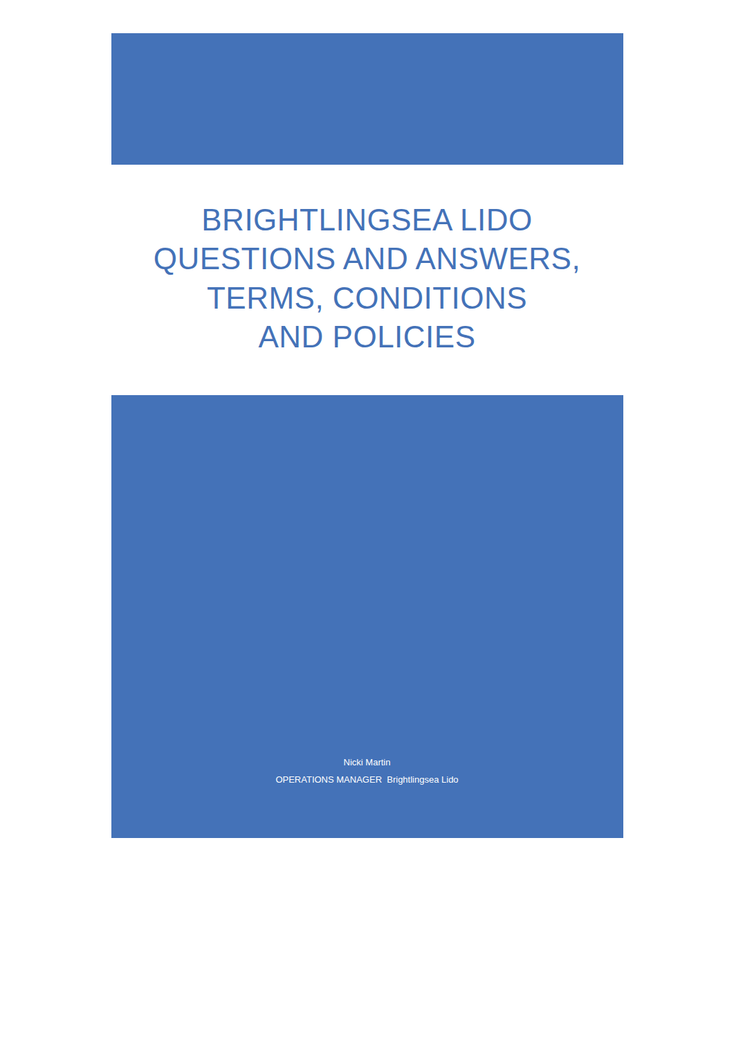Brightlingsea Lido
Questions and Answers,
Terms, Conditions
and Policies
Nicki Martin OPERATIONS MANAGER Brightlingsea Lido